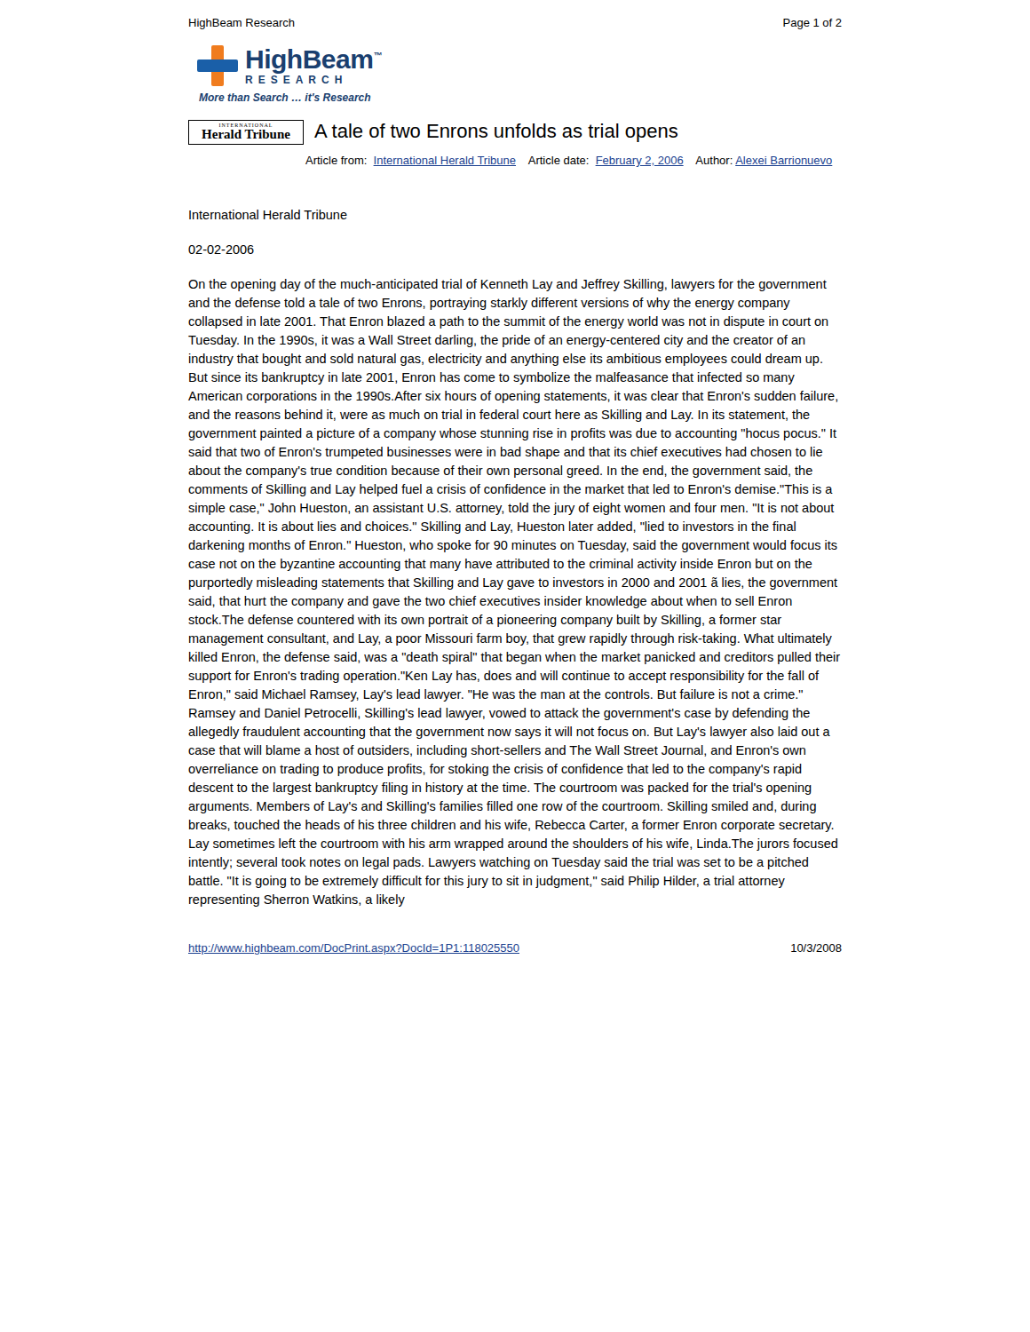HighBeam Research Page 1 of 2
High Beam™
RESEARCH
More than Search … it's Research
International
Herald Tribune
A tale of two Enrons unfolds as trial opens
Article from: International Herald Tribune Article date: February 2, 2006 Author: Alexei Barrionuevo
International Herald Tribune
02-02-2006
On the opening day of the much-anticipated trial of Kenneth Lay and Jeffrey Skilling, lawyers for the government and the defense told a tale of two Enrons, portraying starkly different versions of why the energy company collapsed in late 2001. That Enron blazed a path to the summit of the energy world was not in dispute in court on Tuesday. In the 1990s, it was a Wall Street darling, the pride of an energy-centered city and the creator of an industry that bought and sold natural gas, electricity and anything else its ambitious employees could dream up. But since its bankruptcy in late 2001, Enron has come to symbolize the malfeasance that infected so many American corporations in the 1990s.After six hours of opening statements, it was clear that Enron's sudden failure, and the reasons behind it, were as much on trial in federal court here as Skilling and Lay. In its statement, the government painted a picture of a company whose stunning rise in profits was due to accounting "hocus pocus." It said that two of Enron's trumpeted businesses were in bad shape and that its chief executives had chosen to lie about the company's true condition because of their own personal greed. In the end, the government said, the comments of Skilling and Lay helped fuel a crisis of confidence in the market that led to Enron's demise."This is a simple case," John Hueston, an assistant U.S. attorney, told the jury of eight women and four men. "It is not about accounting. It is about lies and choices." Skilling and Lay, Hueston later added, "lied to investors in the final darkening months of Enron." Hueston, who spoke for 90 minutes on Tuesday, said the government would focus its case not on the byzantine accounting that many have attributed to the criminal activity inside Enron but on the purportedly misleading statements that Skilling and Lay gave to investors in 2000 and 2001 ã lies, the government said, that hurt the company and gave the two chief executives insider knowledge about when to sell Enron stock.The defense countered with its own portrait of a pioneering company built by Skilling, a former star management consultant, and Lay, a poor Missouri farm boy, that grew rapidly through risk-taking. What ultimately killed Enron, the defense said, was a "death spiral" that began when the market panicked and creditors pulled their support for Enron's trading operation."Ken Lay has, does and will continue to accept responsibility for the fall of Enron," said Michael Ramsey, Lay's lead lawyer. "He was the man at the controls. But failure is not a crime." Ramsey and Daniel Petrocelli, Skilling's lead lawyer, vowed to attack the government's case by defending the allegedly fraudulent accounting that the government now says it will not focus on. But Lay's lawyer also laid out a case that will blame a host of outsiders, including short-sellers and The Wall Street Journal, and Enron's own overreliance on trading to produce profits, for stoking the crisis of confidence that led to the company's rapid descent to the largest bankruptcy filing in history at the time. The courtroom was packed for the trial's opening arguments. Members of Lay's and Skilling's families filled one row of the courtroom. Skilling smiled and, during breaks, touched the heads of his three children and his wife, Rebecca Carter, a former Enron corporate secretary. Lay sometimes left the courtroom with his arm wrapped around the shoulders of his wife, Linda.The jurors focused intently; several took notes on legal pads. Lawyers watching on Tuesday said the trial was set to be a pitched battle. "It is going to be extremely difficult for this jury to sit in judgment," said Philip Hilder, a trial attorney representing Sherron Watkins, a likely
http://www.highbeam.com/DocPrint.aspx?DocId=1P1:118025550 10/3/2008